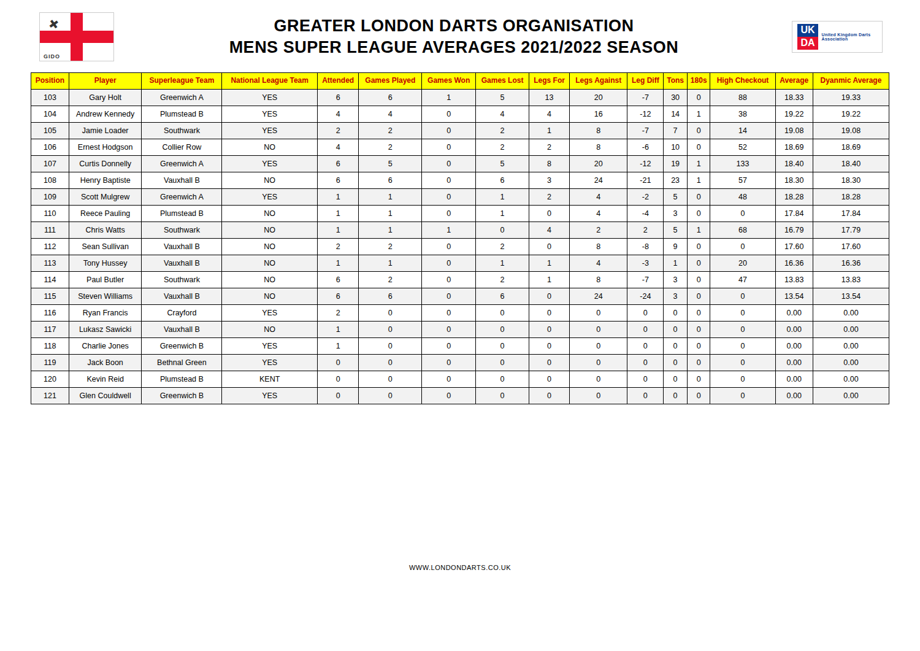✚
GIDO
Greater London Darts Organisation
Mens Super League Averages 2021/2022 Season
UK
DA
United Kingdom Darts Association
| Position | Player | Superleague Team | National League Team | Attended | Games Played | Games Won | Games Lost | Legs For | Legs Against | Leg Diff | Tons | 180s | High Checkout | Average | Dyanmic Average |
| --- | --- | --- | --- | --- | --- | --- | --- | --- | --- | --- | --- | --- | --- | --- | --- |
| 103 | Gary Holt | Greenwich A | YES | 6 | 6 | 1 | 5 | 13 | 20 | -7 | 30 | 0 | 88 | 18.33 | 19.33 |
| 104 | Andrew Kennedy | Plumstead B | YES | 4 | 4 | 0 | 4 | 4 | 16 | -12 | 14 | 1 | 38 | 19.22 | 19.22 |
| 105 | Jamie Loader | Southwark | YES | 2 | 2 | 0 | 2 | 1 | 8 | -7 | 7 | 0 | 14 | 19.08 | 19.08 |
| 106 | Ernest Hodgson | Collier Row | NO | 4 | 2 | 0 | 2 | 2 | 8 | -6 | 10 | 0 | 52 | 18.69 | 18.69 |
| 107 | Curtis Donnelly | Greenwich A | YES | 6 | 5 | 0 | 5 | 8 | 20 | -12 | 19 | 1 | 133 | 18.40 | 18.40 |
| 108 | Henry Baptiste | Vauxhall B | NO | 6 | 6 | 0 | 6 | 3 | 24 | -21 | 23 | 1 | 57 | 18.30 | 18.30 |
| 109 | Scott Mulgrew | Greenwich A | YES | 1 | 1 | 0 | 1 | 2 | 4 | -2 | 5 | 0 | 48 | 18.28 | 18.28 |
| 110 | Reece Pauling | Plumstead B | NO | 1 | 1 | 0 | 1 | 0 | 4 | -4 | 3 | 0 | 0 | 17.84 | 17.84 |
| 111 | Chris Watts | Southwark | NO | 1 | 1 | 1 | 0 | 4 | 2 | 2 | 5 | 1 | 68 | 16.79 | 17.79 |
| 112 | Sean Sullivan | Vauxhall B | NO | 2 | 2 | 0 | 2 | 0 | 8 | -8 | 9 | 0 | 0 | 17.60 | 17.60 |
| 113 | Tony Hussey | Vauxhall B | NO | 1 | 1 | 0 | 1 | 1 | 4 | -3 | 1 | 0 | 20 | 16.36 | 16.36 |
| 114 | Paul Butler | Southwark | NO | 6 | 2 | 0 | 2 | 1 | 8 | -7 | 3 | 0 | 47 | 13.83 | 13.83 |
| 115 | Steven Williams | Vauxhall B | NO | 6 | 6 | 0 | 6 | 0 | 24 | -24 | 3 | 0 | 0 | 13.54 | 13.54 |
| 116 | Ryan Francis | Crayford | YES | 2 | 0 | 0 | 0 | 0 | 0 | 0 | 0 | 0 | 0 | 0.00 | 0.00 |
| 117 | Lukasz Sawicki | Vauxhall B | NO | 1 | 0 | 0 | 0 | 0 | 0 | 0 | 0 | 0 | 0 | 0.00 | 0.00 |
| 118 | Charlie Jones | Greenwich B | YES | 1 | 0 | 0 | 0 | 0 | 0 | 0 | 0 | 0 | 0 | 0.00 | 0.00 |
| 119 | Jack Boon | Bethnal Green | YES | 0 | 0 | 0 | 0 | 0 | 0 | 0 | 0 | 0 | 0 | 0.00 | 0.00 |
| 120 | Kevin Reid | Plumstead B | KENT | 0 | 0 | 0 | 0 | 0 | 0 | 0 | 0 | 0 | 0 | 0.00 | 0.00 |
| 121 | Glen Couldwell | Greenwich B | YES | 0 | 0 | 0 | 0 | 0 | 0 | 0 | 0 | 0 | 0 | 0.00 | 0.00 |
WWW.LONDONDARTS.CO.UK